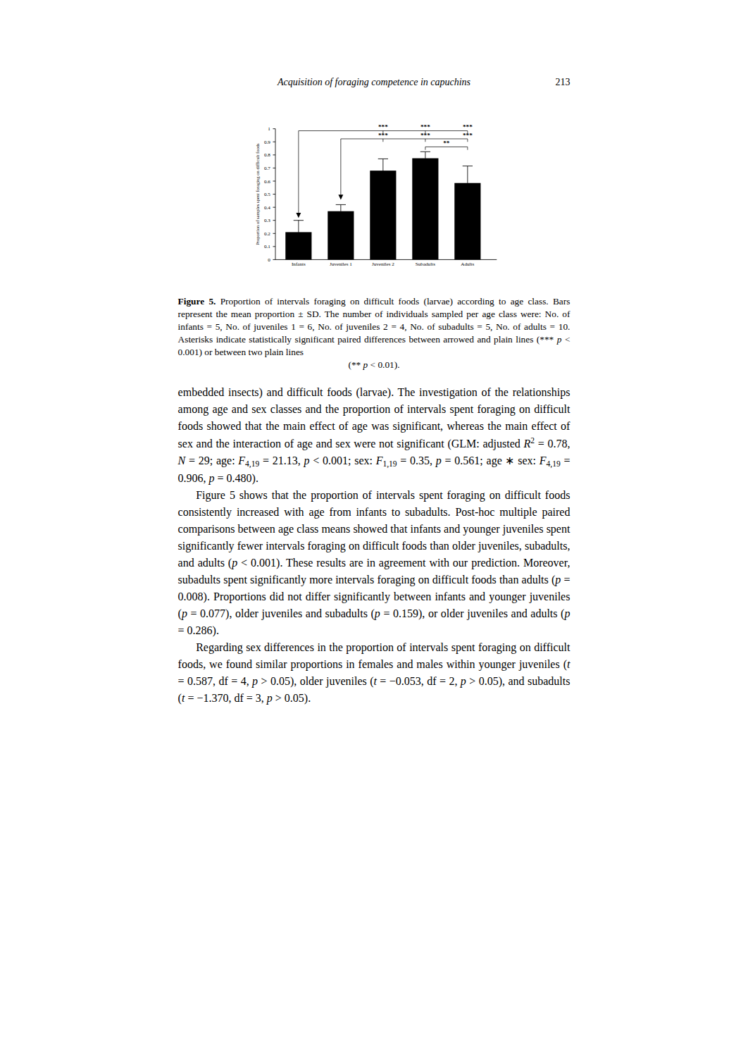Acquisition of foraging competence in capuchins 213
0 0.1 0.2 0.3 0.4 0.5 0.6 0.7 0.8 0.9 1 Proportion of samples spent foraging on difficult foods Infants Juveniles 1 Juveniles 2 Subadults Adults *** *** *** *** *** *** **
Figure 5. Proportion of intervals foraging on difficult foods (larvae) according to age class. Bars represent the mean proportion ± SD. The number of individuals sampled per age class were: No. of infants = 5, No. of juveniles 1 = 6, No. of juveniles 2 = 4, No. of subadults = 5, No. of adults = 10. Asterisks indicate statistically significant paired differences between arrowed and plain lines (*** p < 0.001) or between two plain lines (** p < 0.01).
embedded insects) and difficult foods (larvae). The investigation of the relationships among age and sex classes and the proportion of intervals spent foraging on difficult foods showed that the main effect of age was significant, whereas the main effect of sex and the interaction of age and sex were not significant (GLM: adjusted R 2 = 0.78, N = 29; age: F 4,19 = 21.13, p < 0.001; sex: F 1,19 = 0.35, p = 0.561; age ∗ sex: F 4,19 = 0.906, p = 0.480).
Figure 5 shows that the proportion of intervals spent foraging on difficult foods consistently increased with age from infants to subadults. Post-hoc multiple paired comparisons between age class means showed that infants and younger juveniles spent significantly fewer intervals foraging on difficult foods than older juveniles, subadults, and adults (p < 0.001). These results are in agreement with our prediction. Moreover, subadults spent significantly more intervals foraging on difficult foods than adults (p = 0.008). Proportions did not differ significantly between infants and younger juveniles (p = 0.077), older juveniles and subadults (p = 0.159), or older juveniles and adults (p = 0.286).
Regarding sex differences in the proportion of intervals spent foraging on difficult foods, we found similar proportions in females and males within younger juveniles (t = 0.587, df = 4, p > 0.05), older juveniles (t = −0.053, df = 2, p > 0.05), and subadults (t = −1.370, df = 3, p > 0.05).